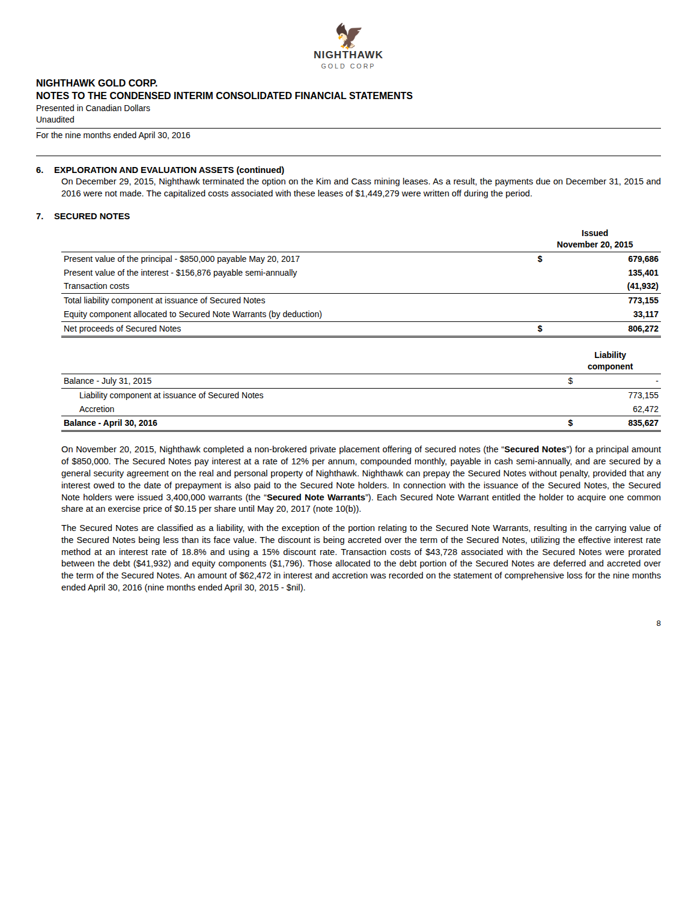🦅
NIGHTHAWK
GOLD CORP
NIGHTHAWK GOLD CORP.
NOTES TO THE CONDENSED INTERIM CONSOLIDATED FINANCIAL STATEMENTS
Presented in Canadian Dollars
Unaudited
For the nine months ended April 30, 2016
6. EXPLORATION AND EVALUATION ASSETS (continued)
On December 29, 2015, Nighthawk terminated the option on the Kim and Cass mining leases. As a result, the payments due on December 31, 2015 and 2016 were not made. The capitalized costs associated with these leases of $1,449,279 were written off during the period.
7. SECURED NOTES
| | Issued November 20, 2015 |
| Present value of the principal - $850,000 payable May 20, 2017 | $ | 679,686 |
| Present value of the interest - $156,876 payable semi-annually | | 135,401 |
| Transaction costs | | (41,932) |
| Total liability component at issuance of Secured Notes | | 773,155 |
| Equity component allocated to Secured Note Warrants (by deduction) | | 33,117 |
| Net proceeds of Secured Notes | $ | 806,272 |
| | Liability component |
| Balance - July 31, 2015 | $ | - |
| Liability component at issuance of Secured Notes | | 773,155 |
| Accretion | | 62,472 |
| Balance - April 30, 2016 | $ | 835,627 |
On November 20, 2015, Nighthawk completed a non-brokered private placement offering of secured notes (the “Secured Notes”) for a principal amount of $850,000. The Secured Notes pay interest at a rate of 12% per annum, compounded monthly, payable in cash semi-annually, and are secured by a general security agreement on the real and personal property of Nighthawk. Nighthawk can prepay the Secured Notes without penalty, provided that any interest owed to the date of prepayment is also paid to the Secured Note holders. In connection with the issuance of the Secured Notes, the Secured Note holders were issued 3,400,000 warrants (the “Secured Note Warrants”). Each Secured Note Warrant entitled the holder to acquire one common share at an exercise price of $0.15 per share until May 20, 2017 (note 10(b)).
The Secured Notes are classified as a liability, with the exception of the portion relating to the Secured Note Warrants, resulting in the carrying value of the Secured Notes being less than its face value. The discount is being accreted over the term of the Secured Notes, utilizing the effective interest rate method at an interest rate of 18.8% and using a 15% discount rate. Transaction costs of $43,728 associated with the Secured Notes were prorated between the debt ($41,932) and equity components ($1,796). Those allocated to the debt portion of the Secured Notes are deferred and accreted over the term of the Secured Notes. An amount of $62,472 in interest and accretion was recorded on the statement of comprehensive loss for the nine months ended April 30, 2016 (nine months ended April 30, 2015 - $nil).
8